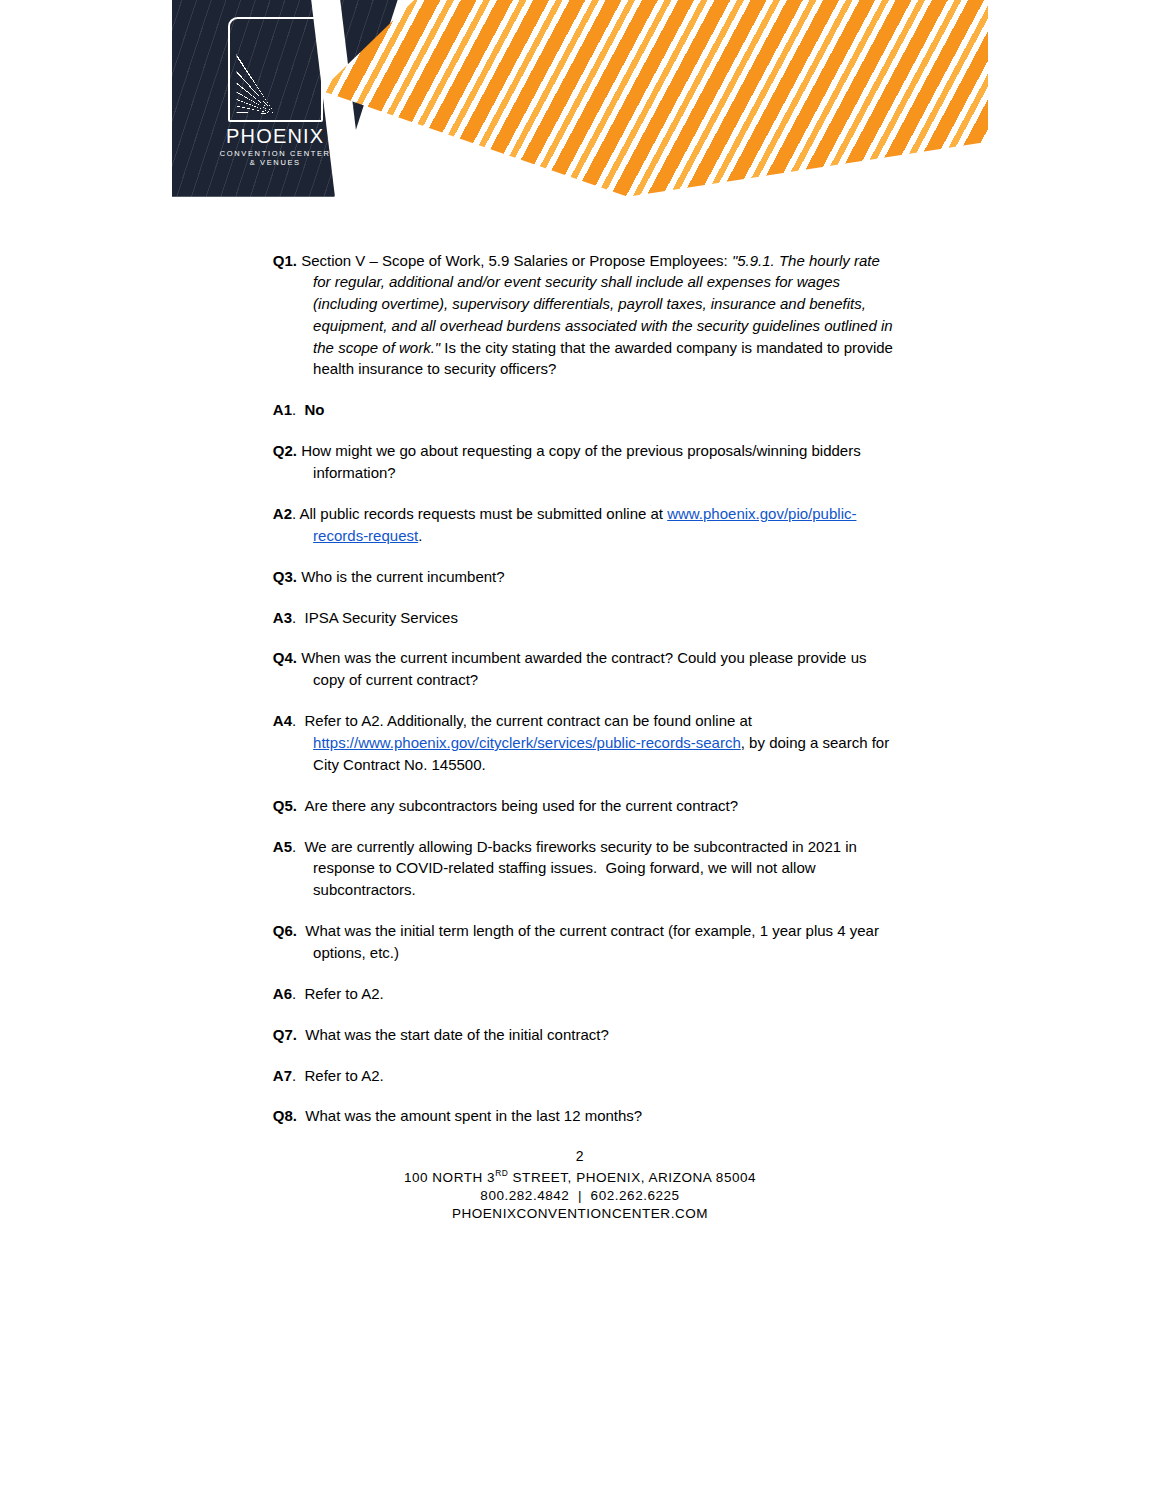PHOENIX
CONVENTION CENTER
& VENUES
Q1. Section V – Scope of Work, 5.9 Salaries or Propose Employees: "5.9.1. The hourly rate for regular, additional and/or event security shall include all expenses for wages (including overtime), supervisory differentials, payroll taxes, insurance and benefits, equipment, and all overhead burdens associated with the security guidelines outlined in the scope of work." Is the city stating that the awarded company is mandated to provide health insurance to security officers?
A1. No
Q2. How might we go about requesting a copy of the previous proposals/winning bidders information?
A2. All public records requests must be submitted online at www.phoenix.gov/pio/public-records-request.
Q3. Who is the current incumbent?
A3. IPSA Security Services
Q4. When was the current incumbent awarded the contract? Could you please provide us copy of current contract?
A4. Refer to A2. Additionally, the current contract can be found online at https://www.phoenix.gov/cityclerk/services/public-records-search, by doing a search for City Contract No. 145500.
Q5. Are there any subcontractors being used for the current contract?
A5. We are currently allowing D-backs fireworks security to be subcontracted in 2021 in response to COVID-related staffing issues. Going forward, we will not allow subcontractors.
Q6. What was the initial term length of the current contract (for example, 1 year plus 4 year options, etc.)
A6. Refer to A2.
Q7. What was the start date of the initial contract?
A7. Refer to A2.
Q8. What was the amount spent in the last 12 months?
2
100 NORTH 3RD STREET, PHOENIX, ARIZONA 85004
800.282.4842 | 602.262.6225
PHOENIXCONVENTIONCENTER.COM